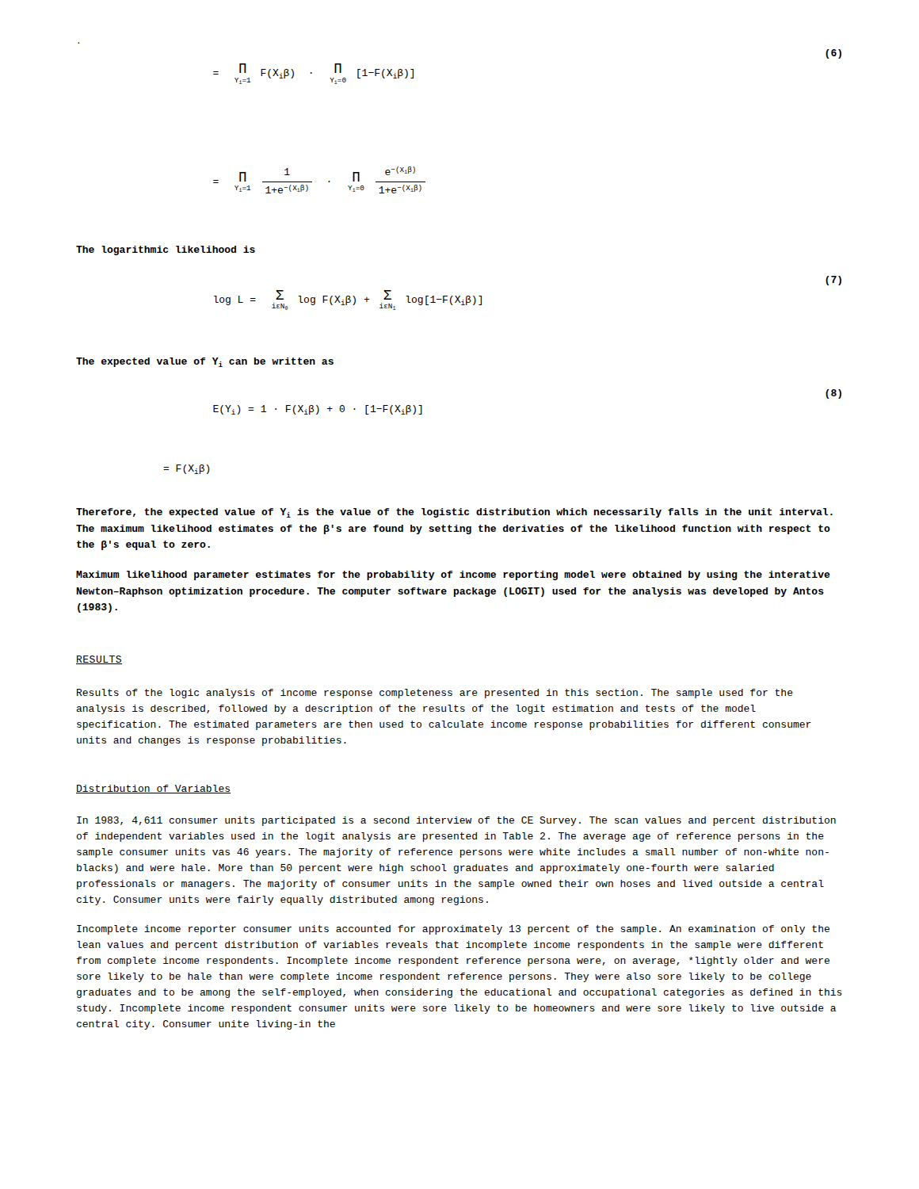. (6)
= ΠYi=1 F(Xiβ) · ΠYi=0 [1−F(Xiβ)]
= ΠYi=1 11+e−(Xiβ) · ΠYi=0 e−(Xiβ) 1+e−(Xiβ)
The logarithmic likelihood is
(7)
log L = ΣiεN0 log F(Xiβ) + ΣiεN1 log[1−F(Xiβ)]
The expected value of Yi can be written as
(8)
E(Yi) = 1 · F(Xiβ) + 0 · [1−F(Xiβ)]
= F(Xiβ)
Therefore, the expected value of Yi is the value of the logistic distribution which necessarily falls in the unit interval. The maximum likelihood estimates of the β's are found by setting the derivaties of the likelihood function with respect to the β's equal to zero.
Maximum likelihood parameter estimates for the probability of income reporting model were obtained by using the interative Newton–Raphson optimization procedure. The computer software package (LOGIT) used for the analysis was developed by Antos (1983).
RESULTS
Results of the logic analysis of income response completeness are presented in this section. The sample used for the analysis is described, followed by a description of the results of the logit estimation and tests of the model specification. The estimated parameters are then used to calculate income response probabilities for different consumer units and changes is response probabilities.
Distribution of Variables
In 1983, 4,611 consumer units participated is a second interview of the CE Survey. The scan values and percent distribution of independent variables used in the logit analysis are presented in Table 2. The average age of reference persons in the sample consumer units vas 46 years. The majority of reference persons were white includes a small number of non-white non-blacks) and were hale. More than 50 percent were high school graduates and approximately one-fourth were salaried professionals or managers. The majority of consumer units in the sample owned their own hoses and lived outside a central city. Consumer units were fairly equally distributed among regions.
Incomplete income reporter consumer units accounted for approximately 13 percent of the sample. An examination of only the lean values and percent distribution of variables reveals that incomplete income respondents in the sample were different from complete income respondents. Incomplete income respondent reference persona were, on average, *lightly older and were sore likely to be hale than were complete income respondent reference persons. They were also sore likely to be college graduates and to be among the self-employed, when considering the educational and occupational categories as defined in this study. Incomplete income respondent consumer units were sore likely to be homeowners and were sore likely to live outside a central city. Consumer unite living-in the